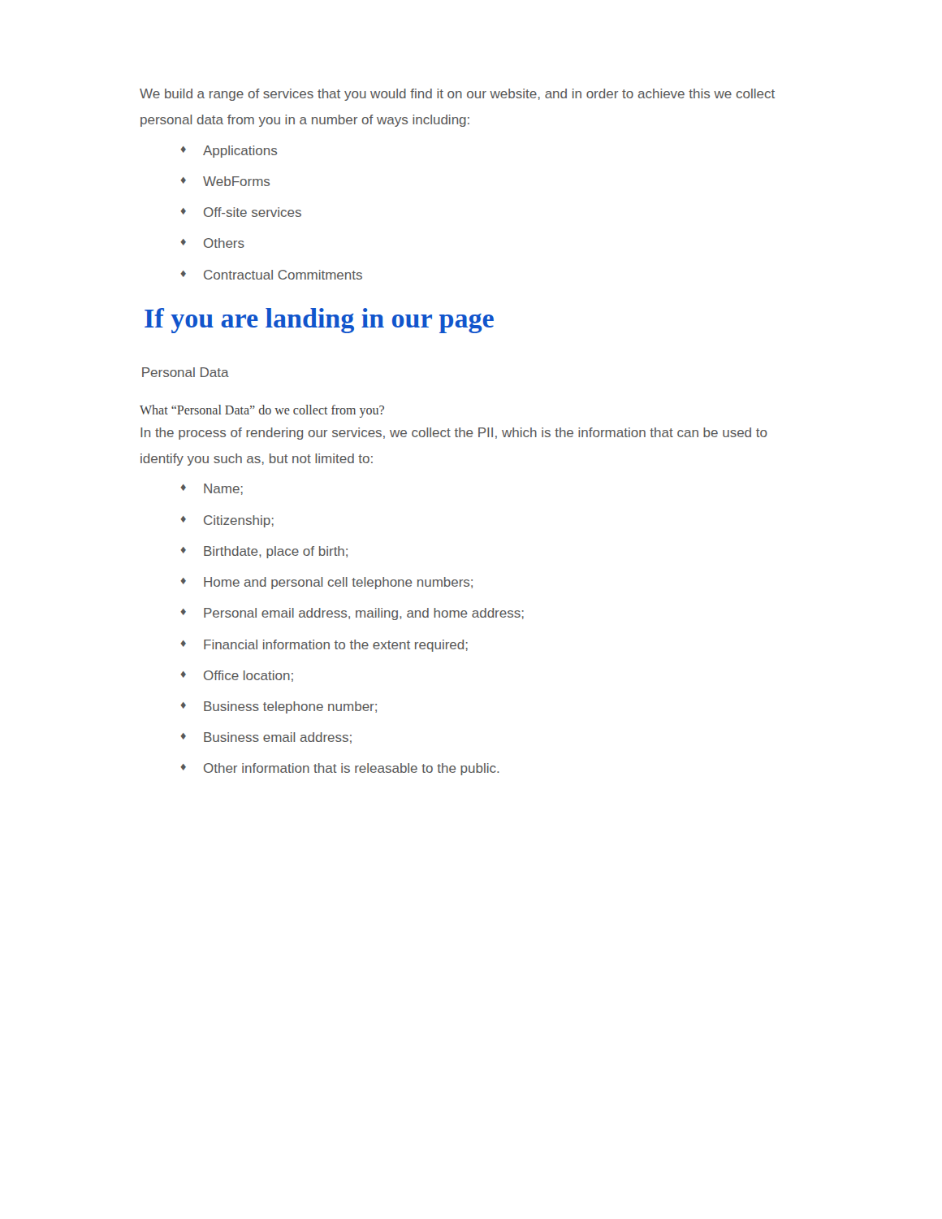We build a range of services that you would find it on our website, and in order to achieve this we collect personal data from you in a number of ways including:
Applications
WebForms
Off-site services
Others
Contractual Commitments
If you are landing in our page
Personal Data
What “Personal Data” do we collect from you?
In the process of rendering our services, we collect the PII, which is the information that can be used to identify you such as, but not limited to:
Name;
Citizenship;
Birthdate, place of birth;
Home and personal cell telephone numbers;
Personal email address, mailing, and home address;
Financial information to the extent required;
Office location;
Business telephone number;
Business email address;
Other information that is releasable to the public.